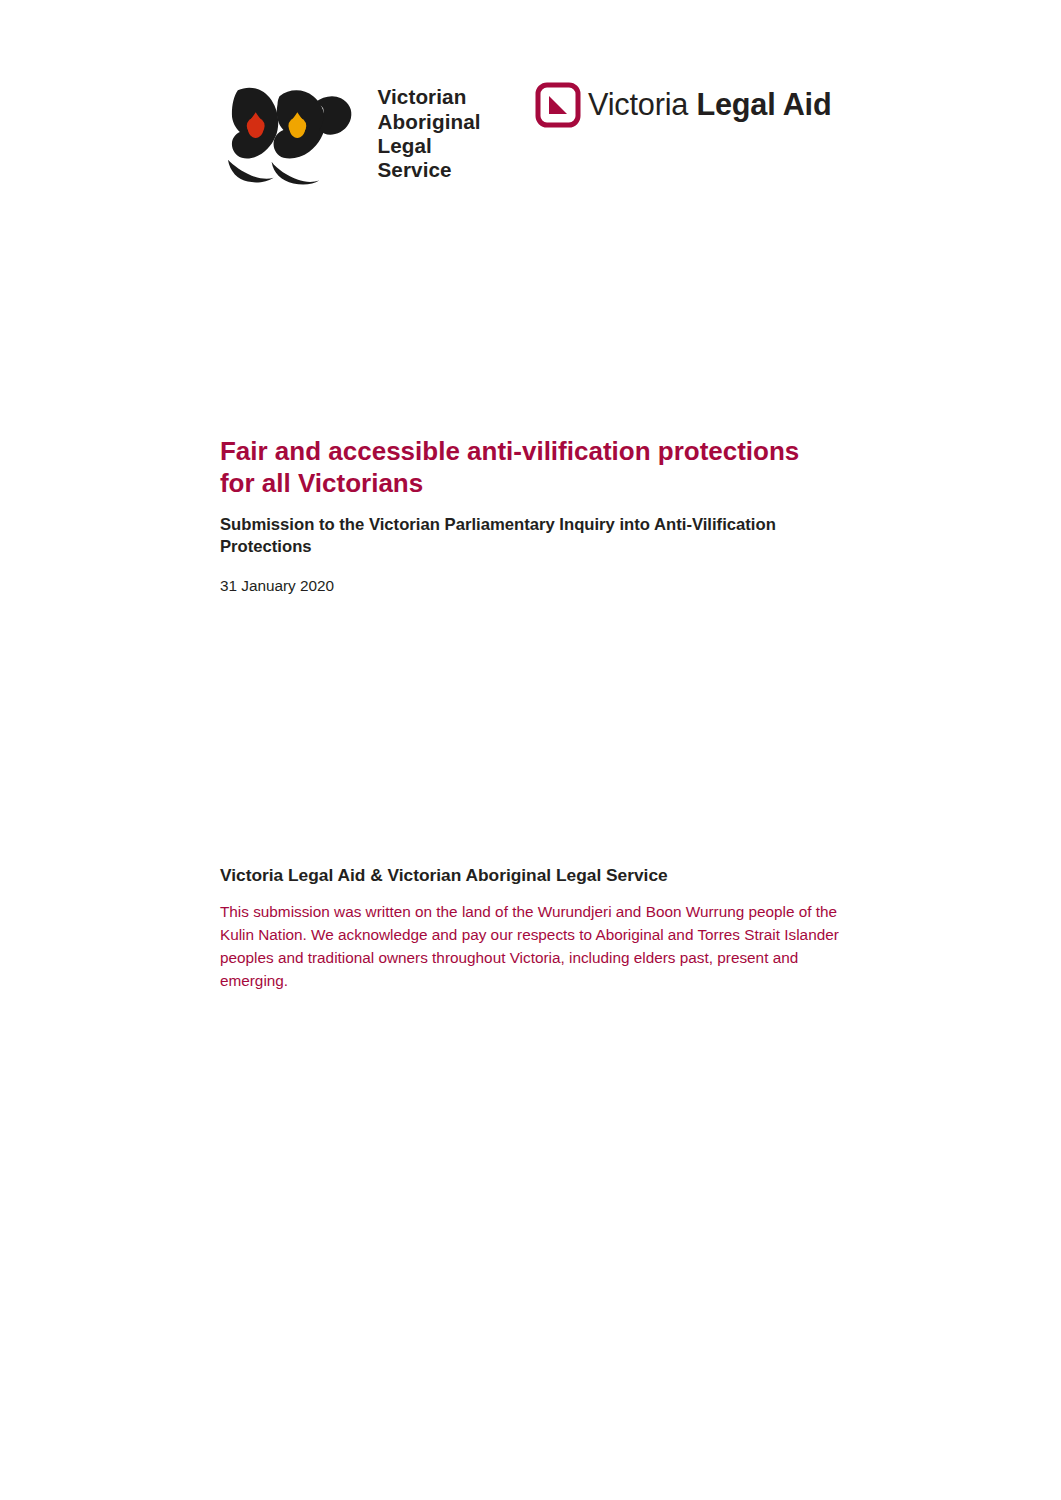Victorian
Aboriginal
Legal Service
Victoria Legal Aid
Fair and accessible anti-vilification protections for all Victorians
Submission to the Victorian Parliamentary Inquiry into Anti-Vilification Protections
31 January 2020
Victoria Legal Aid & Victorian Aboriginal Legal Service
This submission was written on the land of the Wurundjeri and Boon Wurrung people of the Kulin Nation. We acknowledge and pay our respects to Aboriginal and Torres Strait Islander peoples and traditional owners throughout Victoria, including elders past, present and emerging.